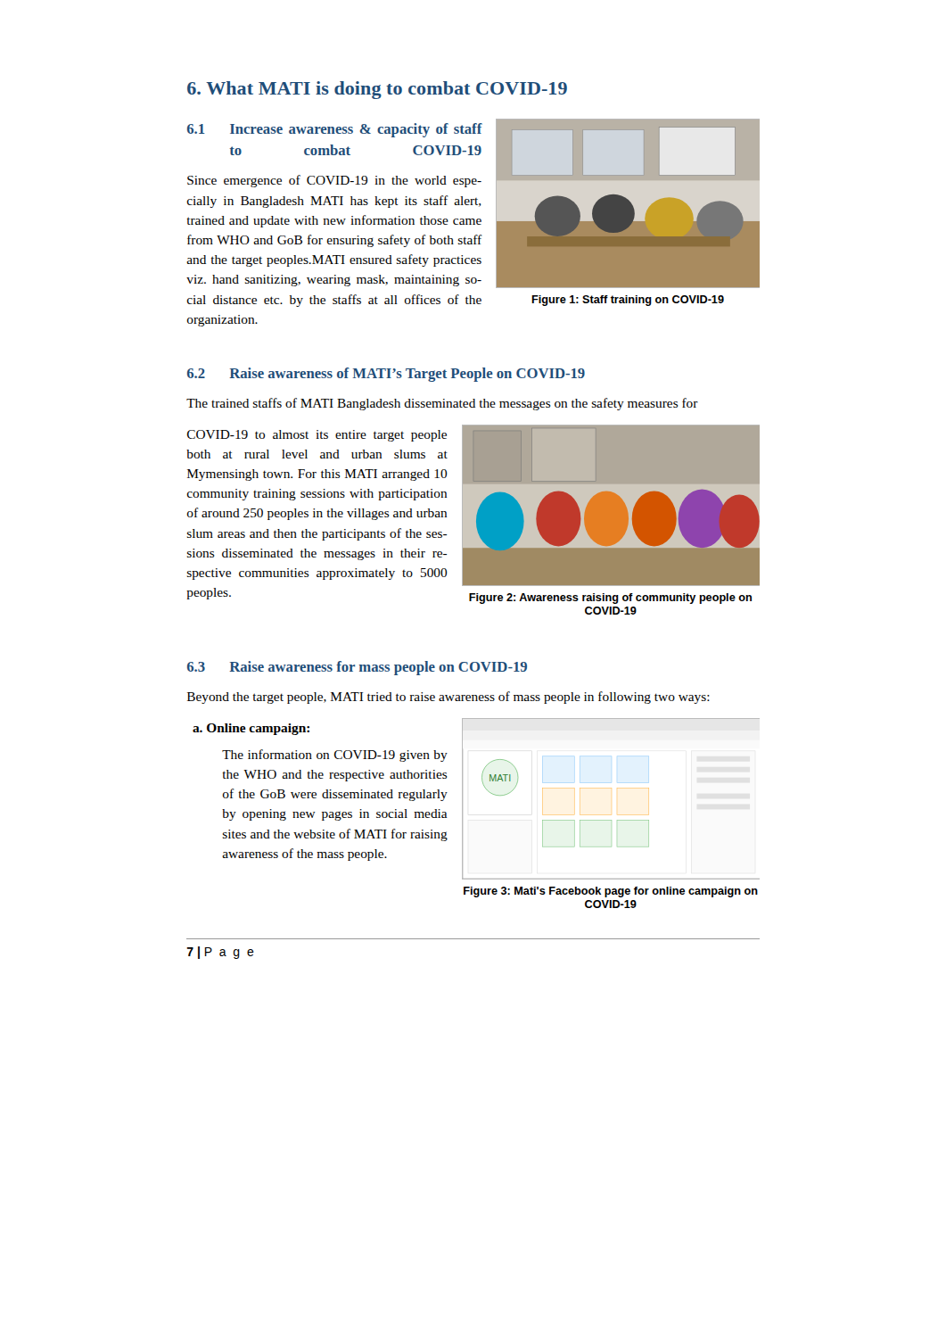6. What MATI is doing to combat COVID-19
Figure 1: Staff training on COVID-19
6.1
Increase awareness & capacity of staff to combat COVID-19
Since emergence of COVID-19 in the world especially in Bangladesh MATI has kept its staff alert, trained and update with new information those came from WHO and GoB for ensuring safety of both staff and the target peoples.MATI ensured safety practices viz. hand sanitizing, wearing mask, maintaining social distance etc. by the staffs at all offices of the organization.
6.2
Raise awareness of MATI’s Target People on COVID-19
The trained staffs of MATI Bangladesh disseminated the messages on the safety measures for
Figure 2: Awareness raising of community people on COVID-19
COVID-19 to almost its entire target people both at rural level and urban slums at Mymensingh town. For this MATI arranged 10 community training sessions with participation of around 250 peoples in the villages and urban slum areas and then the participants of the sessions disseminated the messages in their respective communities approximately to 5000 peoples.
6.3
Raise awareness for mass people on COVID-19
Beyond the target people, MATI tried to raise awareness of mass people in following two ways:
Figure 3: Mati's Facebook page for online campaign on COVID-19
Online campaign:
The information on COVID-19 given by the WHO and the respective authorities of the GoB were disseminated regularly by opening new pages in social media sites and the website of MATI for raising awareness of the mass people.
7 | P a g e